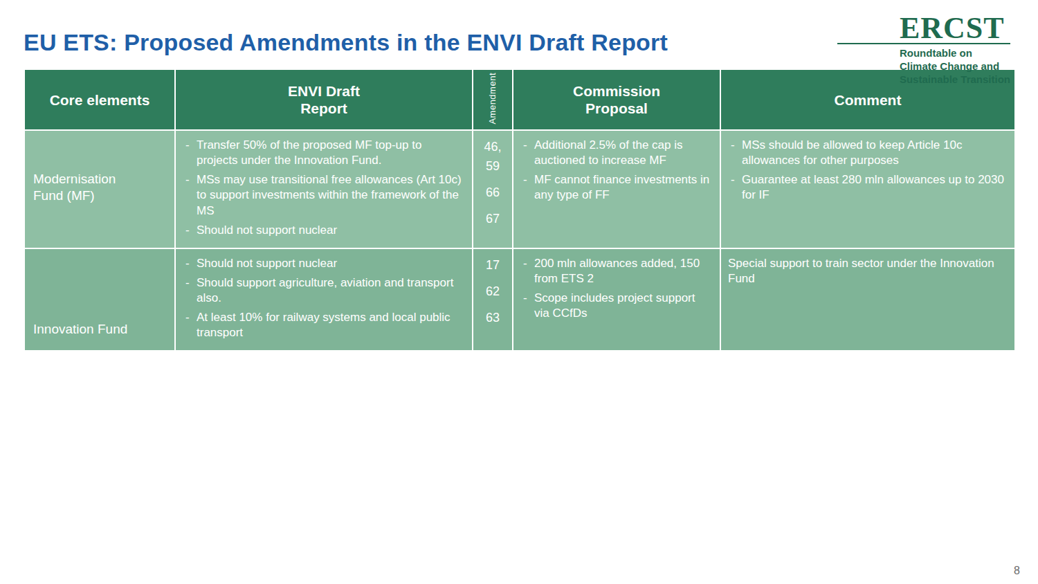ERCST
Roundtable on
Climate Change and
Sustainable Transition
EU ETS: Proposed Amendments in the ENVI Draft Report
| Core elements | ENVI Draft Report | Amendment | Commission Proposal | Comment |
| --- | --- | --- | --- | --- |
| Modernisation Fund (MF) | Transfer 50% of the proposed MF top-up to projects under the Innovation Fund. MSs may use transitional free allowances (Art 10c) to support investments within the framework of the MS Should not support nuclear | 46, 59 66 67 | Additional 2.5% of the cap is auctioned to increase MF MF cannot finance investments in any type of FF | MSs should be allowed to keep Article 10c allowances for other purposes Guarantee at least 280 mln allowances up to 2030 for IF |
| Innovation Fund | Should not support nuclear Should support agriculture, aviation and transport also. At least 10% for railway systems and local public transport | 17 62 63 | 200 mln allowances added, 150 from ETS 2 Scope includes project support via CCfDs | Special support to train sector under the Innovation Fund |
8